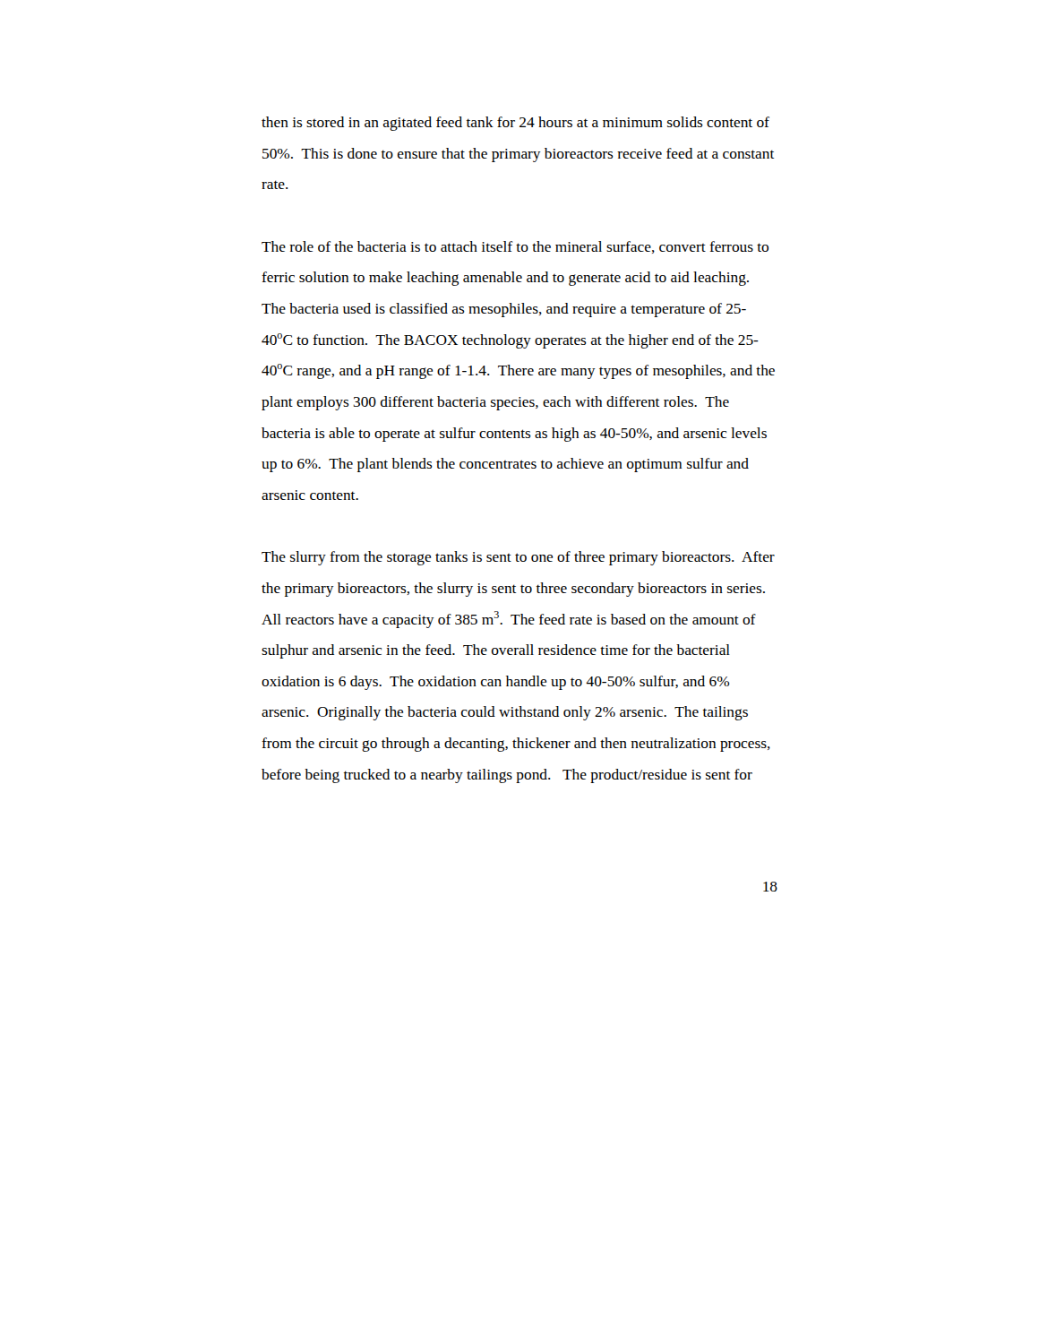then is stored in an agitated feed tank for 24 hours at a minimum solids content of 50%. This is done to ensure that the primary bioreactors receive feed at a constant rate.
The role of the bacteria is to attach itself to the mineral surface, convert ferrous to ferric solution to make leaching amenable and to generate acid to aid leaching. The bacteria used is classified as mesophiles, and require a temperature of 25-40oC to function. The BACOX technology operates at the higher end of the 25-40oC range, and a pH range of 1-1.4. There are many types of mesophiles, and the plant employs 300 different bacteria species, each with different roles. The bacteria is able to operate at sulfur contents as high as 40-50%, and arsenic levels up to 6%. The plant blends the concentrates to achieve an optimum sulfur and arsenic content.
The slurry from the storage tanks is sent to one of three primary bioreactors. After the primary bioreactors, the slurry is sent to three secondary bioreactors in series. All reactors have a capacity of 385 m3. The feed rate is based on the amount of sulphur and arsenic in the feed. The overall residence time for the bacterial oxidation is 6 days. The oxidation can handle up to 40-50% sulfur, and 6% arsenic. Originally the bacteria could withstand only 2% arsenic. The tailings from the circuit go through a decanting, thickener and then neutralization process, before being trucked to a nearby tailings pond. The product/residue is sent for
18